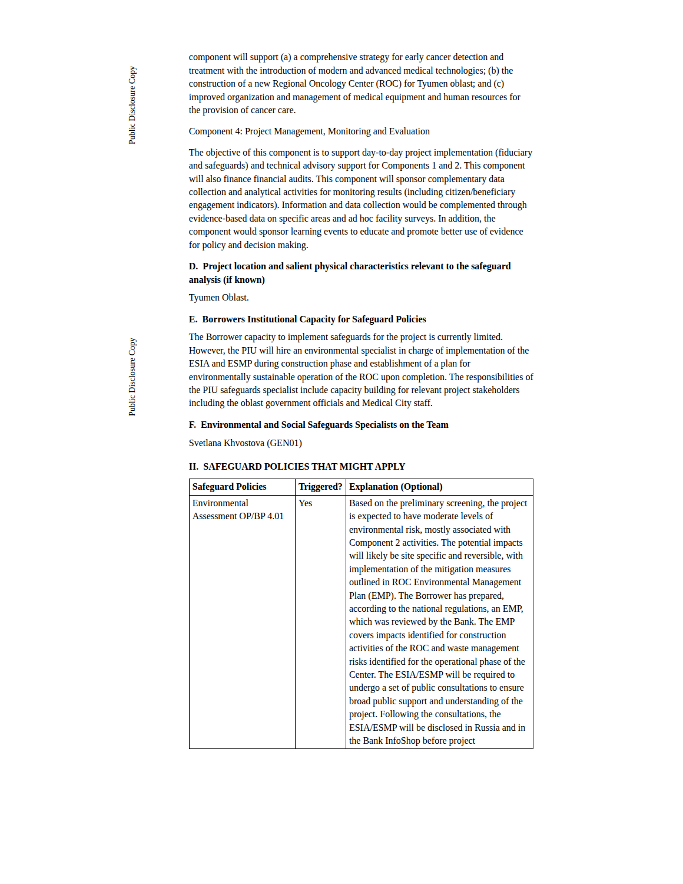Public Disclosure Copy Public Disclosure Copy
component will support (a) a comprehensive strategy for early cancer detection and treatment with the introduction of modern and advanced medical technologies; (b) the construction of a new Regional Oncology Center (ROC) for Tyumen oblast; and (c) improved organization and management of medical equipment and human resources for the provision of cancer care.
Component 4: Project Management, Monitoring and Evaluation
The objective of this component is to support day-to-day project implementation (fiduciary and safeguards) and technical advisory support for Components 1 and 2. This component will also finance financial audits. This component will sponsor complementary data collection and analytical activities for monitoring results (including citizen/beneficiary engagement indicators). Information and data collection would be complemented through evidence-based data on specific areas and ad hoc facility surveys. In addition, the component would sponsor learning events to educate and promote better use of evidence for policy and decision making.
D. Project location and salient physical characteristics relevant to the safeguard analysis (if known)
Tyumen Oblast.
E. Borrowers Institutional Capacity for Safeguard Policies
The Borrower capacity to implement safeguards for the project is currently limited. However, the PIU will hire an environmental specialist in charge of implementation of the ESIA and ESMP during construction phase and establishment of a plan for environmentally sustainable operation of the ROC upon completion. The responsibilities of the PIU safeguards specialist include capacity building for relevant project stakeholders including the oblast government officials and Medical City staff.
F. Environmental and Social Safeguards Specialists on the Team
Svetlana Khvostova (GEN01)
II. SAFEGUARD POLICIES THAT MIGHT APPLY
| Safeguard Policies | Triggered? | Explanation (Optional) |
| --- | --- | --- |
| Environmental Assessment OP/BP 4.01 | Yes | Based on the preliminary screening, the project is expected to have moderate levels of environmental risk, mostly associated with Component 2 activities. The potential impacts will likely be site specific and reversible, with implementation of the mitigation measures outlined in ROC Environmental Management Plan (EMP). The Borrower has prepared, according to the national regulations, an EMP, which was reviewed by the Bank. The EMP covers impacts identified for construction activities of the ROC and waste management risks identified for the operational phase of the Center. The ESIA/ESMP will be required to undergo a set of public consultations to ensure broad public support and understanding of the project. Following the consultations, the ESIA/ESMP will be disclosed in Russia and in the Bank InfoShop before project |